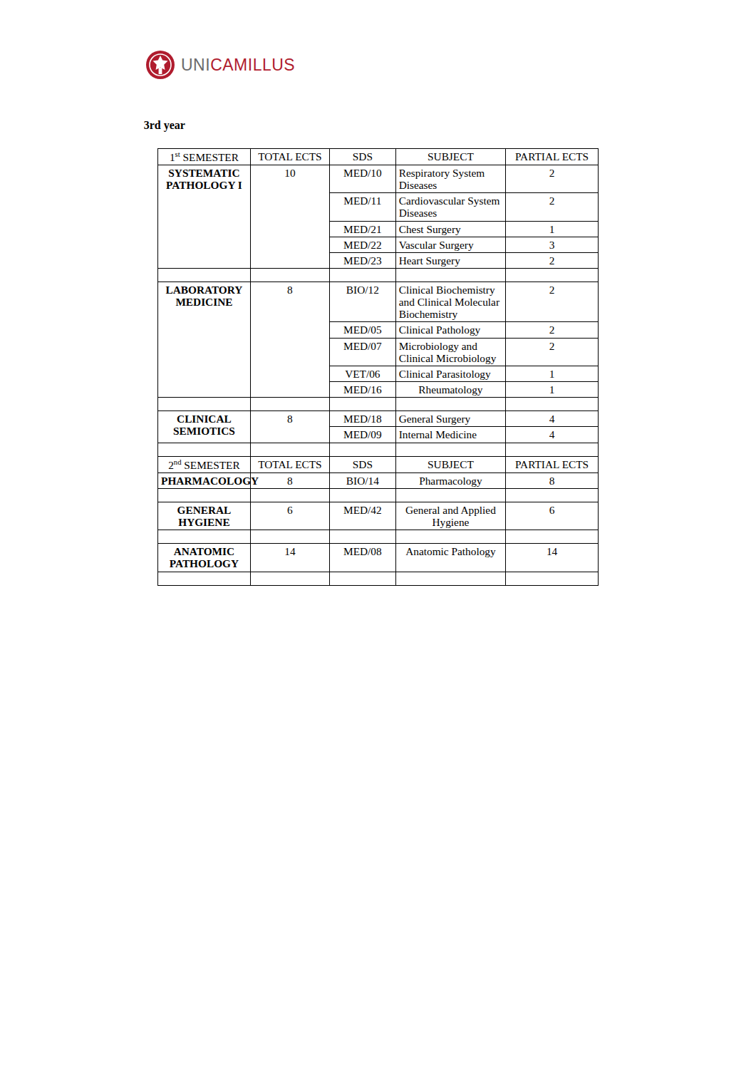UNICAMILLUS
3rd year
| 1 st SEMESTER | TOTAL ECTS | SDS | SUBJECT | PARTIAL ECTS |
| SYSTEMATIC PATHOLOGY I | 10 | MED/10 | Respiratory System Diseases | 2 |
| MED/11 | Cardiovascular System Diseases | 2 |
| MED/21 | Chest Surgery | 1 |
| MED/22 | Vascular Surgery | 3 |
| MED/23 | Heart Surgery | 2 |
| LABORATORY MEDICINE | 8 | BIO/12 | Clinical Biochemistry and Clinical Molecular Biochemistry | 2 |
| MED/05 | Clinical Pathology | 2 |
| MED/07 | Microbiology and Clinical Microbiology | 2 |
| VET/06 | Clinical Parasitology | 1 |
| MED/16 | Rheumatology | 1 |
| CLINICAL SEMIOTICS | 8 | MED/18 | General Surgery | 4 |
| MED/09 | Internal Medicine | 4 |
| 2 nd SEMESTER | TOTAL ECTS | SDS | SUBJECT | PARTIAL ECTS |
| PHARMACOLOGY | 8 | BIO/14 | Pharmacology | 8 |
| GENERAL HYGIENE | 6 | MED/42 | General and Applied Hygiene | 6 |
| ANATOMIC PATHOLOGY | 14 | MED/08 | Anatomic Pathology | 14 |